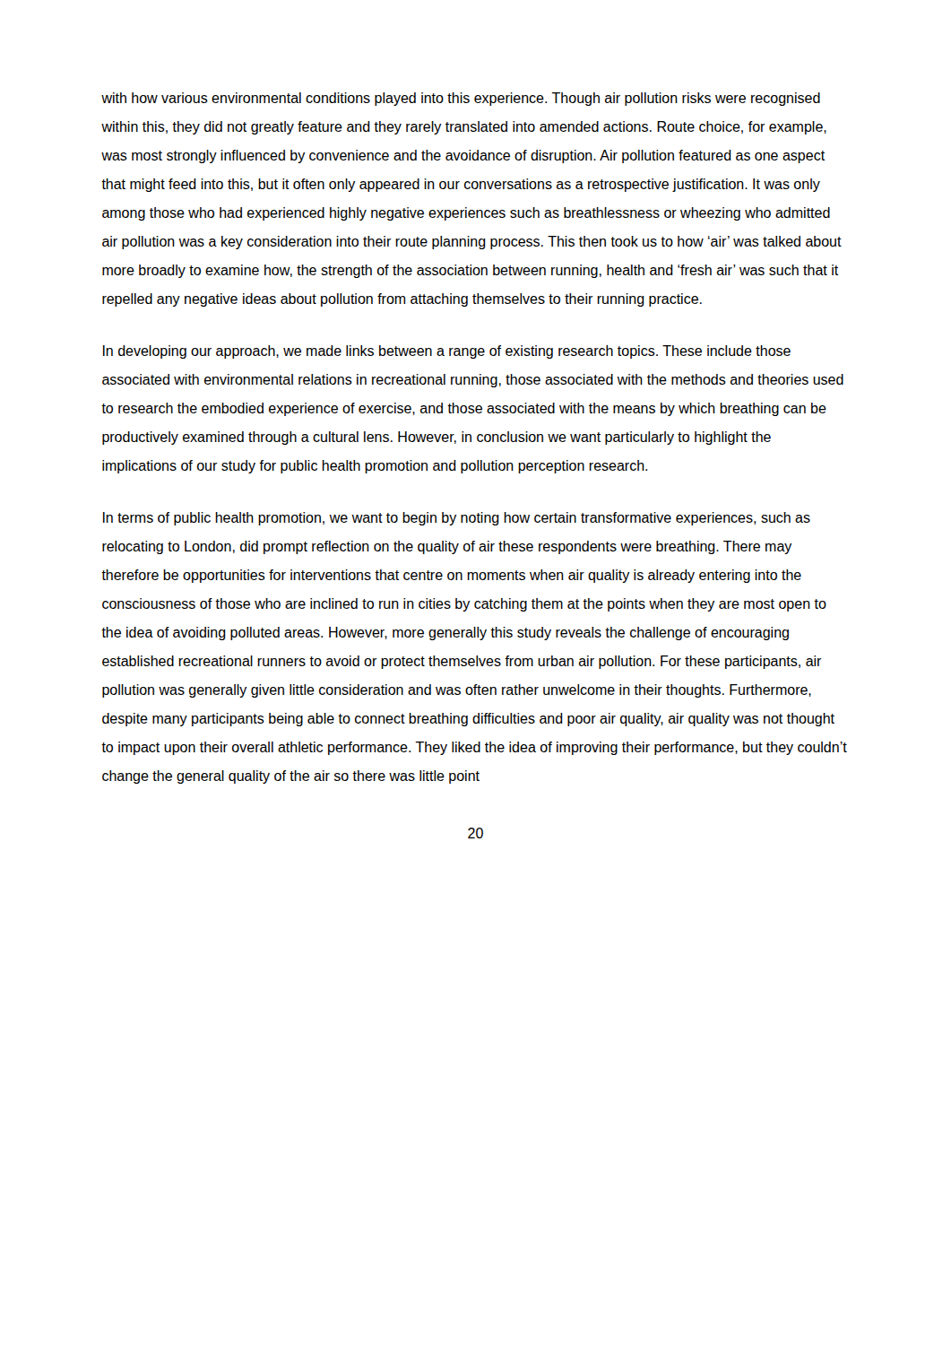with how various environmental conditions played into this experience. Though air pollution risks were recognised within this, they did not greatly feature and they rarely translated into amended actions. Route choice, for example, was most strongly influenced by convenience and the avoidance of disruption. Air pollution featured as one aspect that might feed into this, but it often only appeared in our conversations as a retrospective justification. It was only among those who had experienced highly negative experiences such as breathlessness or wheezing who admitted air pollution was a key consideration into their route planning process. This then took us to how ‘air’ was talked about more broadly to examine how, the strength of the association between running, health and ‘fresh air’ was such that it repelled any negative ideas about pollution from attaching themselves to their running practice.
In developing our approach, we made links between a range of existing research topics. These include those associated with environmental relations in recreational running, those associated with the methods and theories used to research the embodied experience of exercise, and those associated with the means by which breathing can be productively examined through a cultural lens. However, in conclusion we want particularly to highlight the implications of our study for public health promotion and pollution perception research.
In terms of public health promotion, we want to begin by noting how certain transformative experiences, such as relocating to London, did prompt reflection on the quality of air these respondents were breathing. There may therefore be opportunities for interventions that centre on moments when air quality is already entering into the consciousness of those who are inclined to run in cities by catching them at the points when they are most open to the idea of avoiding polluted areas. However, more generally this study reveals the challenge of encouraging established recreational runners to avoid or protect themselves from urban air pollution. For these participants, air pollution was generally given little consideration and was often rather unwelcome in their thoughts. Furthermore, despite many participants being able to connect breathing difficulties and poor air quality, air quality was not thought to impact upon their overall athletic performance. They liked the idea of improving their performance, but they couldn’t change the general quality of the air so there was little point
20